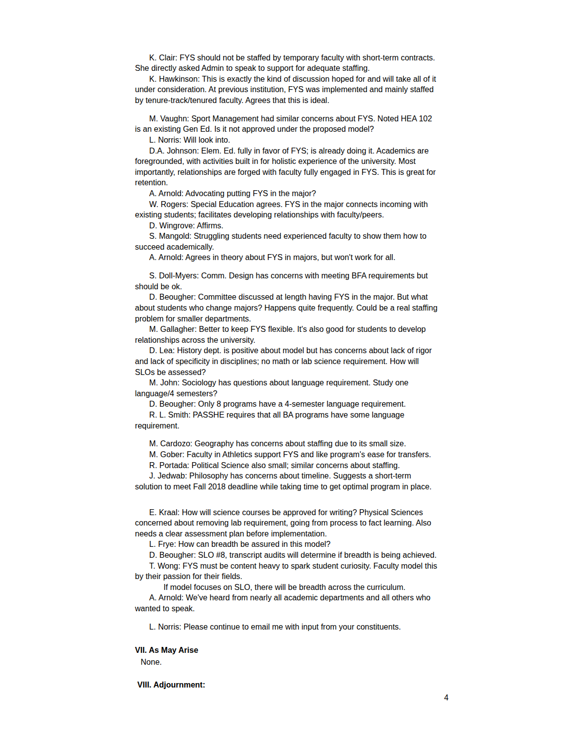K. Clair: FYS should not be staffed by temporary faculty with short-term contracts. She directly asked Admin to speak to support for adequate staffing.
K. Hawkinson: This is exactly the kind of discussion hoped for and will take all of it under consideration. At previous institution, FYS was implemented and mainly staffed by tenure-track/tenured faculty. Agrees that this is ideal.
M. Vaughn: Sport Management had similar concerns about FYS. Noted HEA 102 is an existing Gen Ed. Is it not approved under the proposed model?
L. Norris: Will look into.
D.A. Johnson: Elem. Ed. fully in favor of FYS; is already doing it. Academics are foregrounded, with activities built in for holistic experience of the university. Most importantly, relationships are forged with faculty fully engaged in FYS. This is great for retention.
A. Arnold: Advocating putting FYS in the major?
W. Rogers: Special Education agrees. FYS in the major connects incoming with existing students; facilitates developing relationships with faculty/peers.
D. Wingrove: Affirms.
S. Mangold: Struggling students need experienced faculty to show them how to succeed academically.
A. Arnold: Agrees in theory about FYS in majors, but won't work for all.
S. Doll-Myers: Comm. Design has concerns with meeting BFA requirements but should be ok.
D. Beougher: Committee discussed at length having FYS in the major. But what about students who change majors? Happens quite frequently. Could be a real staffing problem for smaller departments.
M. Gallagher: Better to keep FYS flexible. It's also good for students to develop relationships across the university.
D. Lea: History dept. is positive about model but has concerns about lack of rigor and lack of specificity in disciplines; no math or lab science requirement. How will SLOs be assessed?
M. John: Sociology has questions about language requirement. Study one language/4 semesters?
D. Beougher: Only 8 programs have a 4-semester language requirement.
R. L. Smith: PASSHE requires that all BA programs have some language requirement.
M. Cardozo: Geography has concerns about staffing due to its small size.
M. Gober: Faculty in Athletics support FYS and like program's ease for transfers.
R. Portada: Political Science also small; similar concerns about staffing.
J. Jedwab: Philosophy has concerns about timeline. Suggests a short-term solution to meet Fall 2018 deadline while taking time to get optimal program in place.
E. Kraal: How will science courses be approved for writing? Physical Sciences concerned about removing lab requirement, going from process to fact learning. Also needs a clear assessment plan before implementation.
L. Frye: How can breadth be assured in this model?
D. Beougher: SLO #8, transcript audits will determine if breadth is being achieved.
T. Wong: FYS must be content heavy to spark student curiosity. Faculty model this by their passion for their fields.
If model focuses on SLO, there will be breadth across the curriculum.
A. Arnold: We've heard from nearly all academic departments and all others who wanted to speak.
L. Norris: Please continue to email me with input from your constituents.
VII. As May Arise
None.
VIII. Adjournment:
4